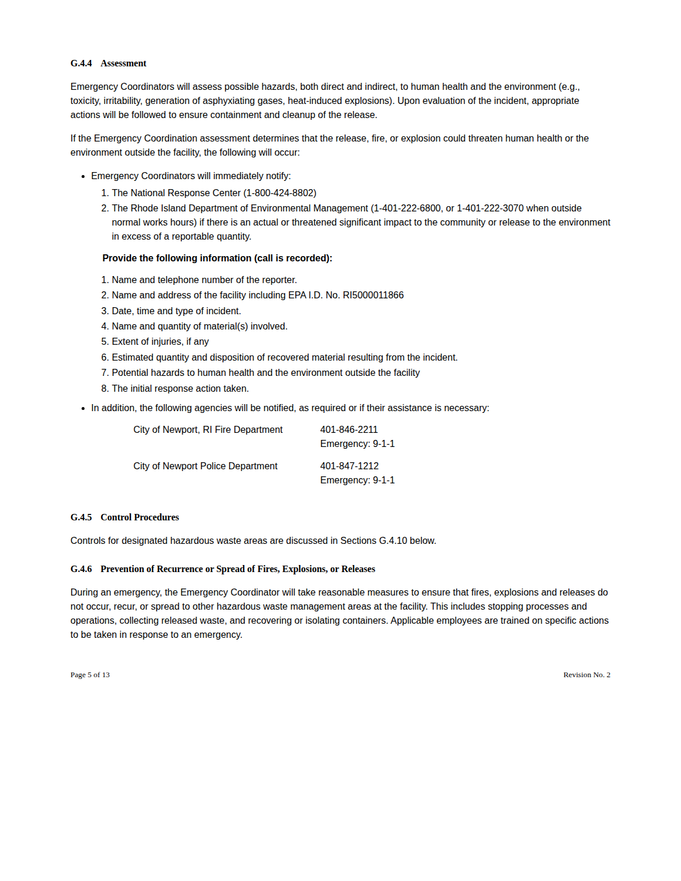G.4.4 Assessment
Emergency Coordinators will assess possible hazards, both direct and indirect, to human health and the environment (e.g., toxicity, irritability, generation of asphyxiating gases, heat-induced explosions). Upon evaluation of the incident, appropriate actions will be followed to ensure containment and cleanup of the release.
If the Emergency Coordination assessment determines that the release, fire, or explosion could threaten human health or the environment outside the facility, the following will occur:
Emergency Coordinators will immediately notify:
The National Response Center (1-800-424-8802)
The Rhode Island Department of Environmental Management (1-401-222-6800, or 1-401-222-3070 when outside normal works hours) if there is an actual or threatened significant impact to the community or release to the environment in excess of a reportable quantity.
Provide the following information (call is recorded):
Name and telephone number of the reporter.
Name and address of the facility including EPA I.D. No. RI5000011866
Date, time and type of incident.
Name and quantity of material(s) involved.
Extent of injuries, if any
Estimated quantity and disposition of recovered material resulting from the incident.
Potential hazards to human health and the environment outside the facility
The initial response action taken.
In addition, the following agencies will be notified, as required or if their assistance is necessary:
| City of Newport, RI Fire Department | 401-846-2211 Emergency: 9-1-1 |
| City of Newport Police Department | 401-847-1212 Emergency: 9-1-1 |
G.4.5 Control Procedures
Controls for designated hazardous waste areas are discussed in Sections G.4.10 below.
G.4.6 Prevention of Recurrence or Spread of Fires, Explosions, or Releases
During an emergency, the Emergency Coordinator will take reasonable measures to ensure that fires, explosions and releases do not occur, recur, or spread to other hazardous waste management areas at the facility. This includes stopping processes and operations, collecting released waste, and recovering or isolating containers. Applicable employees are trained on specific actions to be taken in response to an emergency.
Page 5 of 13 Revision No. 2